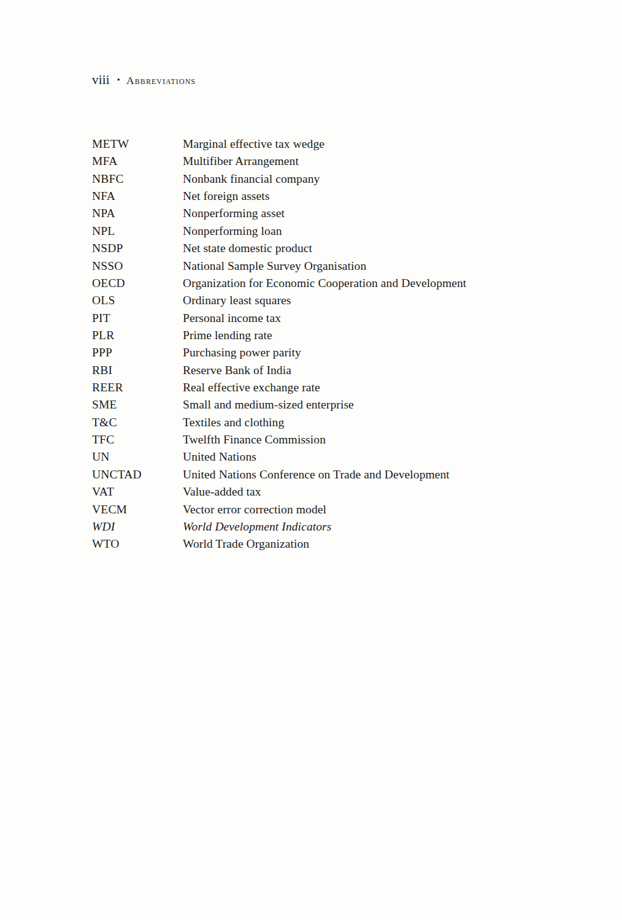viii•Abbreviations
| METW | Marginal effective tax wedge |
| MFA | Multifiber Arrangement |
| NBFC | Nonbank financial company |
| NFA | Net foreign assets |
| NPA | Nonperforming asset |
| NPL | Nonperforming loan |
| NSDP | Net state domestic product |
| NSSO | National Sample Survey Organisation |
| OECD | Organization for Economic Cooperation and Development |
| OLS | Ordinary least squares |
| PIT | Personal income tax |
| PLR | Prime lending rate |
| PPP | Purchasing power parity |
| RBI | Reserve Bank of India |
| REER | Real effective exchange rate |
| SME | Small and medium-sized enterprise |
| T&C | Textiles and clothing |
| TFC | Twelfth Finance Commission |
| UN | United Nations |
| UNCTAD | United Nations Conference on Trade and Development |
| VAT | Value-added tax |
| VECM | Vector error correction model |
| WDI | World Development Indicators |
| WTO | World Trade Organization |